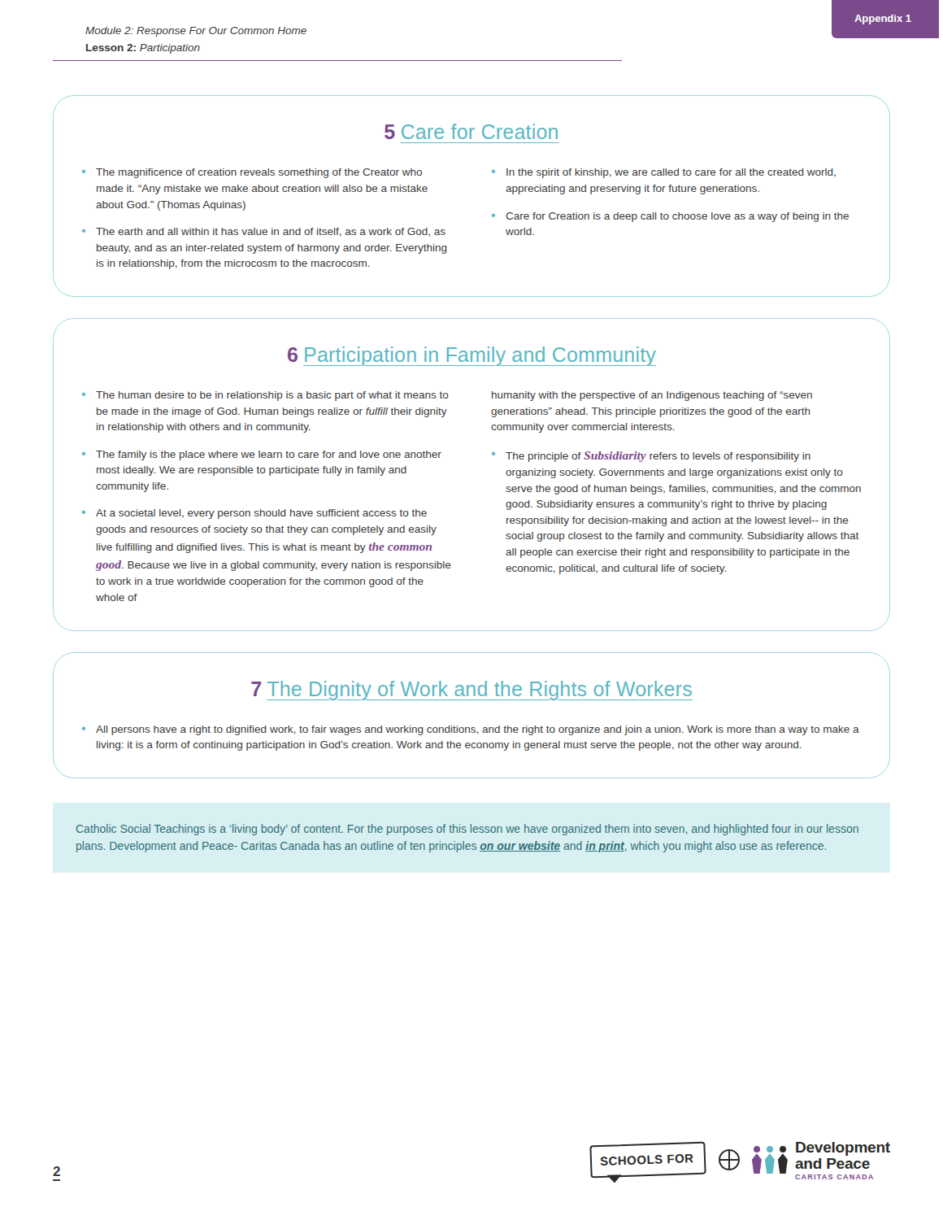Appendix 1
Module 2: Response For Our Common Home
Lesson 2: Participation
5 Care for Creation
The magnificence of creation reveals something of the Creator who made it. “Any mistake we make about creation will also be a mistake about God.” (Thomas Aquinas)
The earth and all within it has value in and of itself, as a work of God, as beauty, and as an inter-related system of harmony and order. Everything is in relationship, from the microcosm to the macrocosm.
In the spirit of kinship, we are called to care for all the created world, appreciating and preserving it for future generations.
Care for Creation is a deep call to choose love as a way of being in the world.
6 Participation in Family and Community
The human desire to be in relationship is a basic part of what it means to be made in the image of God. Human beings realize or fulfill their dignity in relationship with others and in community.
The family is the place where we learn to care for and love one another most ideally. We are responsible to participate fully in family and community life.
At a societal level, every person should have sufficient access to the goods and resources of society so that they can completely and easily live fulfilling and dignified lives. This is what is meant by the common good. Because we live in a global community, every nation is responsible to work in a true worldwide cooperation for the common good of the whole of
humanity with the perspective of an Indigenous teaching of “seven generations” ahead. This principle prioritizes the good of the earth community over commercial interests.
The principle of Subsidiarity refers to levels of responsibility in organizing society. Governments and large organizations exist only to serve the good of human beings, families, communities, and the common good. Subsidiarity ensures a community’s right to thrive by placing responsibility for decision-making and action at the lowest level-- in the social group closest to the family and community. Subsidiarity allows that all people can exercise their right and responsibility to participate in the economic, political, and cultural life of society.
7 The Dignity of Work and the Rights of Workers
All persons have a right to dignified work, to fair wages and working conditions, and the right to organize and join a union. Work is more than a way to make a living: it is a form of continuing participation in God’s creation. Work and the economy in general must serve the people, not the other way around.
Catholic Social Teachings is a ‘living body’ of content. For the purposes of this lesson we have organized them into seven, and highlighted four in our lesson plans. Development and Peace- Caritas Canada has an outline of ten principles on our website and in print, which you might also use as reference.
2
SCHOOLS FOR
Development and Peace
CARITAS CANADA